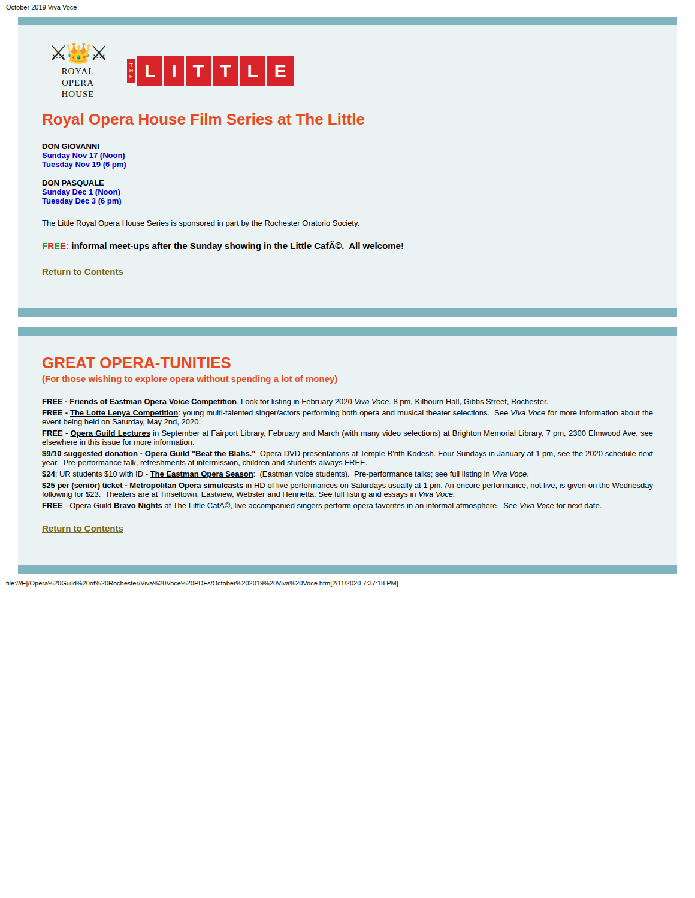October 2019 Viva Voce
⚔👑⚔
ROYAL
OPERA
HOUSE
T
H
E LITTLE
Royal Opera House Film Series at The Little
DON GIOVANNI
Sunday Nov 17 (Noon)
Tuesday Nov 19 (6 pm)
DON PASQUALE
Sunday Dec 1 (Noon)
Tuesday Dec 3 (6 pm)
The Little Royal Opera House Series is sponsored in part by the Rochester Oratorio Society.
FREE: informal meet-ups after the Sunday showing in the Little CafÃ©. All welcome!
Return to Contents
GREAT OPERA-TUNITIES
(For those wishing to explore opera without spending a lot of money)
FREE - Friends of Eastman Opera Voice Competition. Look for listing in February 2020 Viva Voce. 8 pm, Kilbourn Hall, Gibbs Street, Rochester.
FREE - The Lotte Lenya Competition: young multi-talented singer/actors performing both opera and musical theater selections. See Viva Voce for more information about the event being held on Saturday, May 2nd, 2020.
FREE - Opera Guild Lectures in September at Fairport Library, February and March (with many video selections) at Brighton Memorial Library, 7 pm, 2300 Elmwood Ave, see elsewhere in this issue for more information.
$9/10 suggested donation - Opera Guild "Beat the Blahs." Opera DVD presentations at Temple B'rith Kodesh. Four Sundays in January at 1 pm, see the 2020 schedule next year. Pre-performance talk, refreshments at intermission, children and students always FREE.
$24; UR students $10 with ID - The Eastman Opera Season: (Eastman voice students). Pre-performance talks; see full listing in Viva Voce.
$25 per (senior) ticket - Metropolitan Opera simulcasts in HD of live performances on Saturdays usually at 1 pm. An encore performance, not live, is given on the Wednesday following for $23. Theaters are at Tinseltown, Eastview, Webster and Henrietta. See full listing and essays in Viva Voce.
FREE - Opera Guild Bravo Nights at The Little CafÃ©, live accompanied singers perform opera favorites in an informal atmosphere. See Viva Voce for next date.
Return to Contents
file:///E|/Opera%20Guild%20of%20Rochester/Viva%20Voce%20PDFs/October%202019%20Viva%20Voce.htm[2/11/2020 7:37:18 PM]